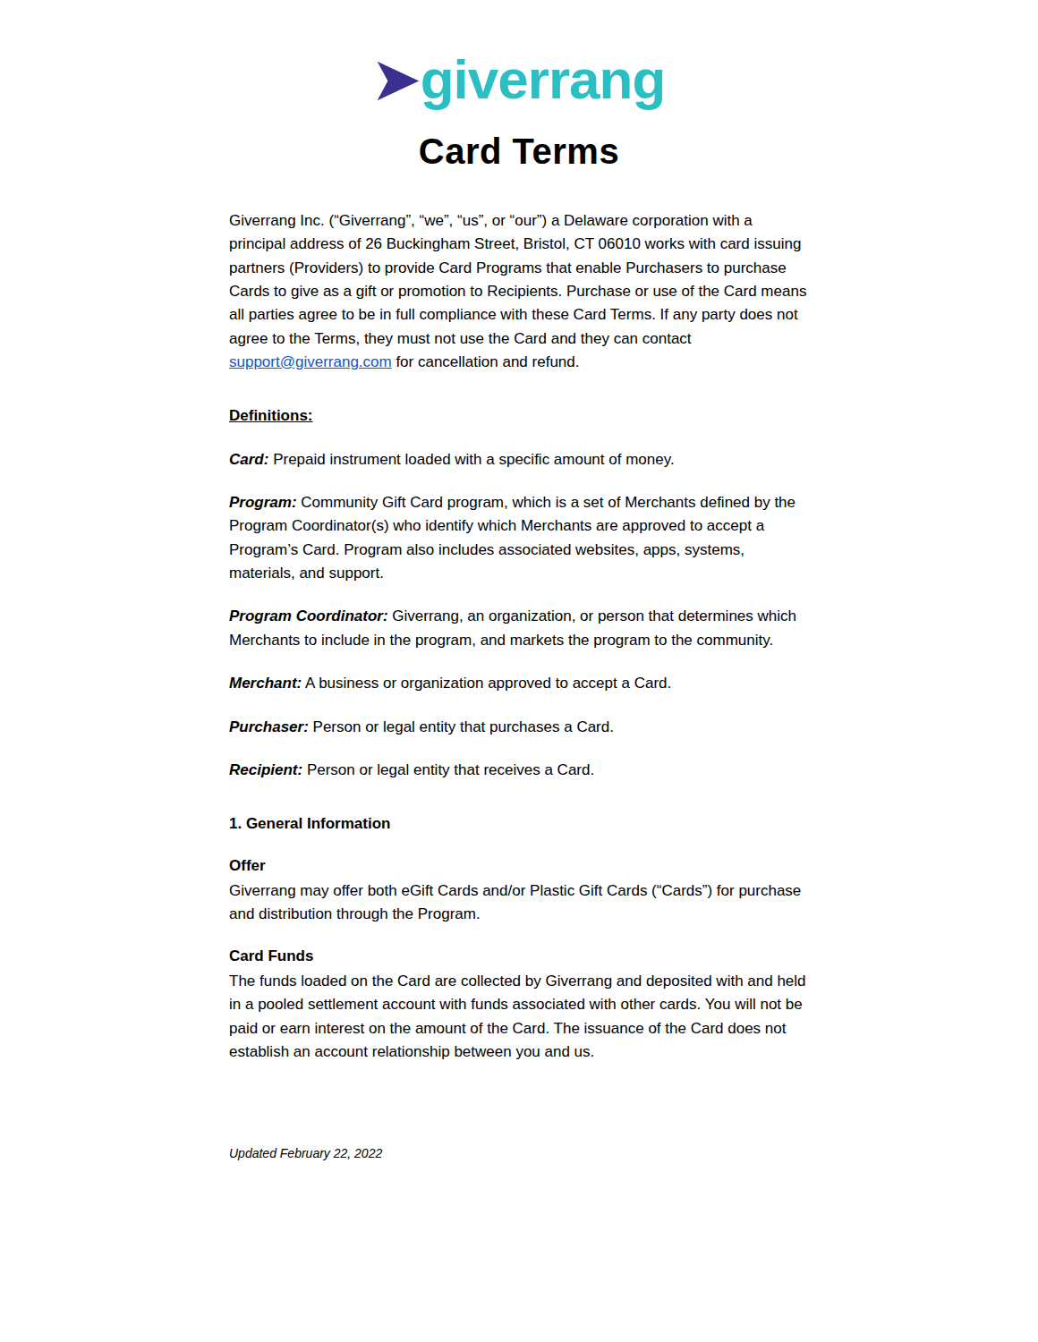➤giverrang
Card Terms
Giverrang Inc. (“Giverrang”, “we”, “us”, or “our”) a Delaware corporation with a principal address of 26 Buckingham Street, Bristol, CT 06010 works with card issuing partners (Providers) to provide Card Programs that enable Purchasers to purchase Cards to give as a gift or promotion to Recipients. Purchase or use of the Card means all parties agree to be in full compliance with these Card Terms. If any party does not agree to the Terms, they must not use the Card and they can contact support@giverrang.com for cancellation and refund.
Definitions:
Card: Prepaid instrument loaded with a specific amount of money.
Program: Community Gift Card program, which is a set of Merchants defined by the Program Coordinator(s) who identify which Merchants are approved to accept a Program’s Card. Program also includes associated websites, apps, systems, materials, and support.
Program Coordinator: Giverrang, an organization, or person that determines which Merchants to include in the program, and markets the program to the community.
Merchant: A business or organization approved to accept a Card.
Purchaser: Person or legal entity that purchases a Card.
Recipient: Person or legal entity that receives a Card.
1. General Information
Offer
Giverrang may offer both eGift Cards and/or Plastic Gift Cards (“Cards”) for purchase and distribution through the Program.
Card Funds
The funds loaded on the Card are collected by Giverrang and deposited with and held in a pooled settlement account with funds associated with other cards. You will not be paid or earn interest on the amount of the Card. The issuance of the Card does not establish an account relationship between you and us.
Updated February 22, 2022